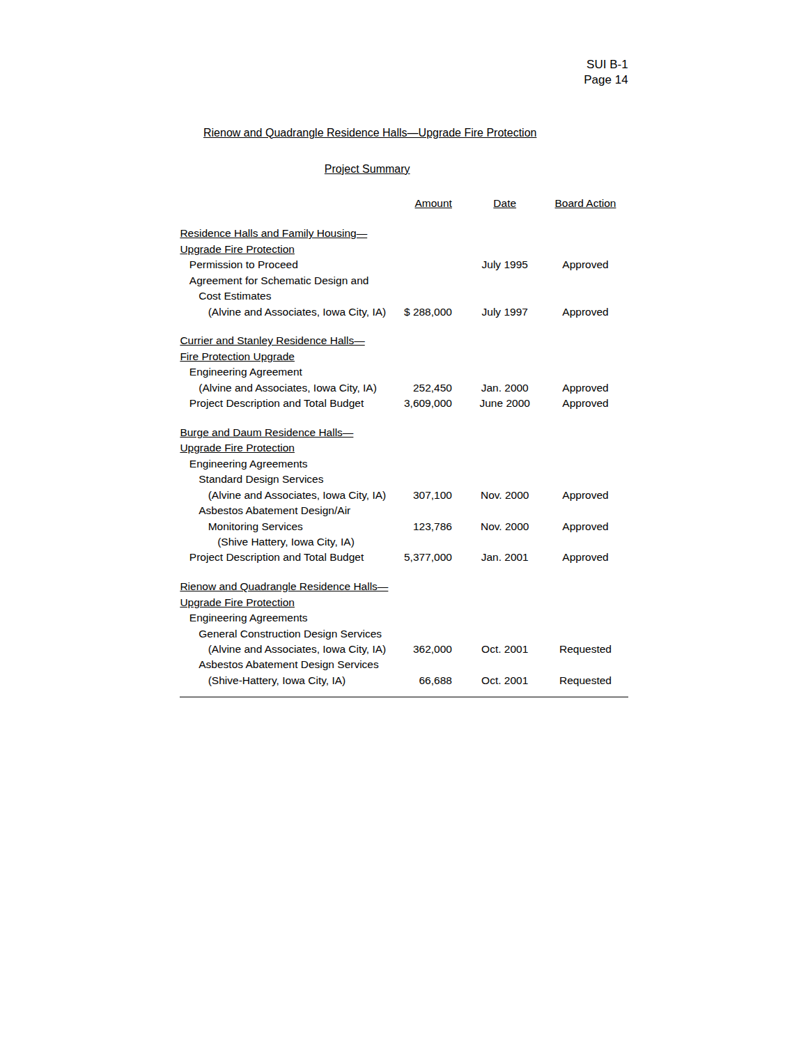SUI B-1
Page 14
Rienow and Quadrangle Residence Halls—Upgrade Fire Protection
Project Summary
| | Amount | Date | Board Action |
| Residence Halls and Family Housing— | | | |
| Upgrade Fire Protection | | | |
| Permission to Proceed | | July 1995 | Approved |
| Agreement for Schematic Design and | | | |
| Cost Estimates | | | |
| (Alvine and Associates, Iowa City, IA) | $ 288,000 | July 1997 | Approved |
| Currier and Stanley Residence Halls— | | | |
| Fire Protection Upgrade | | | |
| Engineering Agreement | | | |
| (Alvine and Associates, Iowa City, IA) | 252,450 | Jan. 2000 | Approved |
| Project Description and Total Budget | 3,609,000 | June 2000 | Approved |
| Burge and Daum Residence Halls— | | | |
| Upgrade Fire Protection | | | |
| Engineering Agreements | | | |
| Standard Design Services | | | |
| (Alvine and Associates, Iowa City, IA) | 307,100 | Nov. 2000 | Approved |
| Asbestos Abatement Design/Air | | | |
| Monitoring Services | 123,786 | Nov. 2000 | Approved |
| (Shive Hattery, Iowa City, IA) | | | |
| Project Description and Total Budget | 5,377,000 | Jan. 2001 | Approved |
| Rienow and Quadrangle Residence Halls— | | | |
| Upgrade Fire Protection | | | |
| Engineering Agreements | | | |
| General Construction Design Services | | | |
| (Alvine and Associates, Iowa City, IA) | 362,000 | Oct. 2001 | Requested |
| Asbestos Abatement Design Services | | | |
| (Shive-Hattery, Iowa City, IA) | 66,688 | Oct. 2001 | Requested |